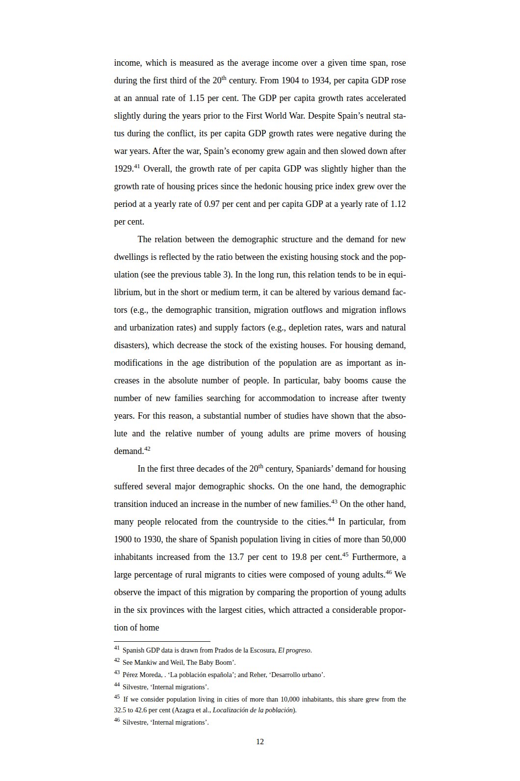income, which is measured as the average income over a given time span, rose during the first third of the 20th century. From 1904 to 1934, per capita GDP rose at an annual rate of 1.15 per cent. The GDP per capita growth rates accelerated slightly during the years prior to the First World War. Despite Spain’s neutral status during the conflict, its per capita GDP growth rates were negative during the war years. After the war, Spain’s economy grew again and then slowed down after 1929.41 Overall, the growth rate of per capita GDP was slightly higher than the growth rate of housing prices since the hedonic housing price index grew over the period at a yearly rate of 0.97 per cent and per capita GDP at a yearly rate of 1.12 per cent.
The relation between the demographic structure and the demand for new dwellings is reflected by the ratio between the existing housing stock and the population (see the previous table 3). In the long run, this relation tends to be in equilibrium, but in the short or medium term, it can be altered by various demand factors (e.g., the demographic transition, migration outflows and migration inflows and urbanization rates) and supply factors (e.g., depletion rates, wars and natural disasters), which decrease the stock of the existing houses. For housing demand, modifications in the age distribution of the population are as important as increases in the absolute number of people. In particular, baby booms cause the number of new families searching for accommodation to increase after twenty years. For this reason, a substantial number of studies have shown that the absolute and the relative number of young adults are prime movers of housing demand.42
In the first three decades of the 20th century, Spaniards’ demand for housing suffered several major demographic shocks. On the one hand, the demographic transition induced an increase in the number of new families.43 On the other hand, many people relocated from the countryside to the cities.44 In particular, from 1900 to 1930, the share of Spanish population living in cities of more than 50,000 inhabitants increased from the 13.7 per cent to 19.8 per cent.45 Furthermore, a large percentage of rural migrants to cities were composed of young adults.46 We observe the impact of this migration by comparing the proportion of young adults in the six provinces with the largest cities, which attracted a considerable proportion of home
41 Spanish GDP data is drawn from Prados de la Escosura, El progreso.
42 See Mankiw and Weil, The Baby Boom’.
43 Pérez Moreda, . ‘La población española’; and Reher, ‘Desarrollo urbano’.
44 Silvestre, ‘Internal migrations’.
45 If we consider population living in cities of more than 10,000 inhabitants, this share grew from the 32.5 to 42.6 per cent (Azagra et al., Localización de la población).
46 Silvestre, ‘Internal migrations’.
12